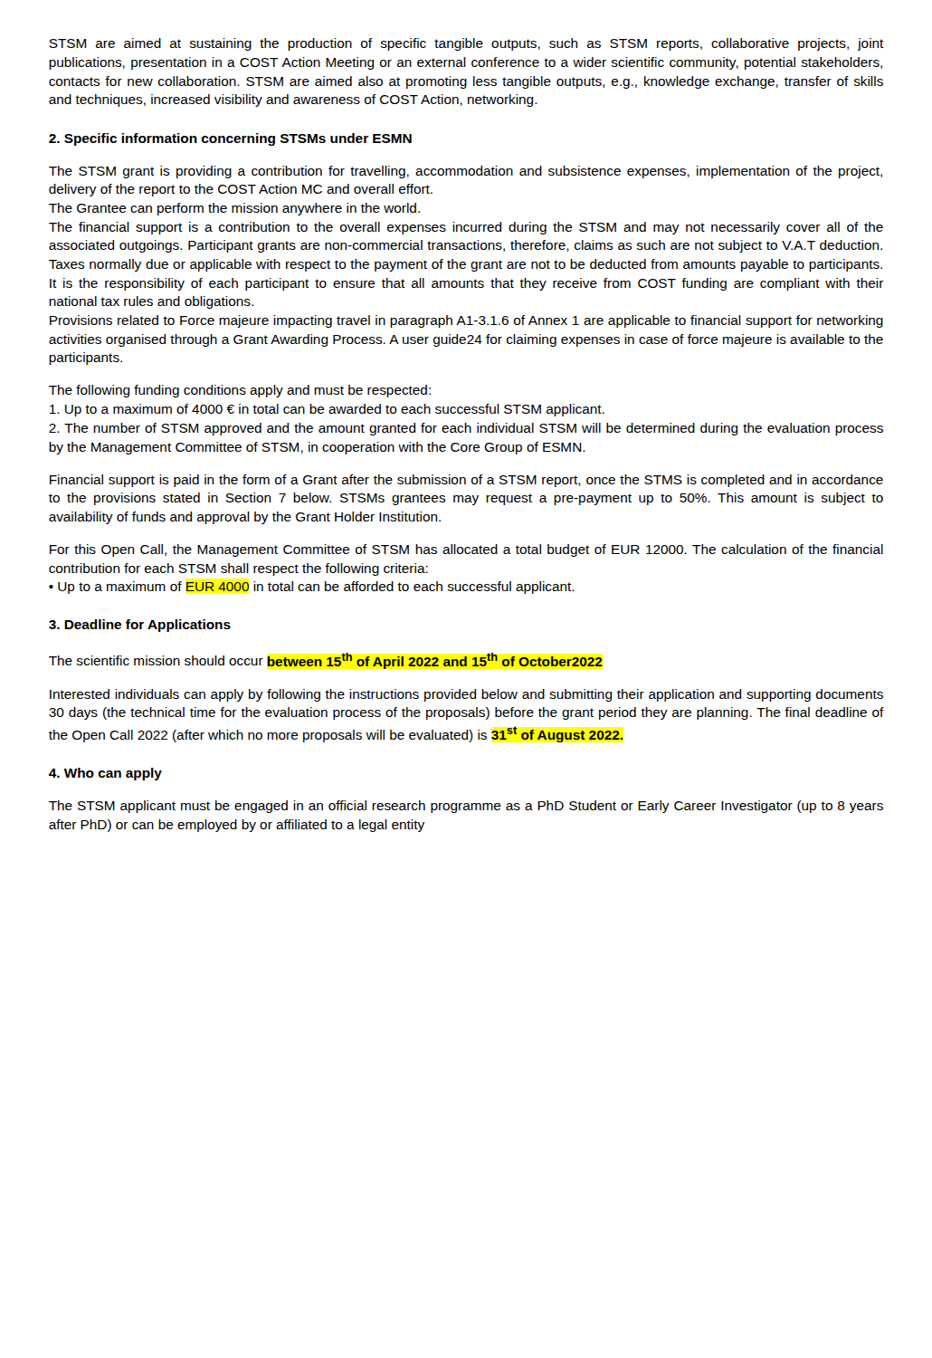STSM are aimed at sustaining the production of specific tangible outputs, such as STSM reports, collaborative projects, joint publications, presentation in a COST Action Meeting or an external conference to a wider scientific community, potential stakeholders, contacts for new collaboration. STSM are aimed also at promoting less tangible outputs, e.g., knowledge exchange, transfer of skills and techniques, increased visibility and awareness of COST Action, networking.
2. Specific information concerning STSMs under ESMN
The STSM grant is providing a contribution for travelling, accommodation and subsistence expenses, implementation of the project, delivery of the report to the COST Action MC and overall effort.
The Grantee can perform the mission anywhere in the world.
The financial support is a contribution to the overall expenses incurred during the STSM and may not necessarily cover all of the associated outgoings. Participant grants are non-commercial transactions, therefore, claims as such are not subject to V.A.T deduction. Taxes normally due or applicable with respect to the payment of the grant are not to be deducted from amounts payable to participants. It is the responsibility of each participant to ensure that all amounts that they receive from COST funding are compliant with their national tax rules and obligations.
Provisions related to Force majeure impacting travel in paragraph A1-3.1.6 of Annex 1 are applicable to financial support for networking activities organised through a Grant Awarding Process. A user guide24 for claiming expenses in case of force majeure is available to the participants.
The following funding conditions apply and must be respected:
1. Up to a maximum of 4000 € in total can be awarded to each successful STSM applicant.
2. The number of STSM approved and the amount granted for each individual STSM will be determined during the evaluation process by the Management Committee of STSM, in cooperation with the Core Group of ESMN.
Financial support is paid in the form of a Grant after the submission of a STSM report, once the STMS is completed and in accordance to the provisions stated in Section 7 below. STSMs grantees may request a pre-payment up to 50%. This amount is subject to availability of funds and approval by the Grant Holder Institution.
For this Open Call, the Management Committee of STSM has allocated a total budget of EUR 12000. The calculation of the financial contribution for each STSM shall respect the following criteria:
• Up to a maximum of EUR 4000 in total can be afforded to each successful applicant.
3. Deadline for Applications
The scientific mission should occur between 15th of April 2022 and 15th of October2022
Interested individuals can apply by following the instructions provided below and submitting their application and supporting documents 30 days (the technical time for the evaluation process of the proposals) before the grant period they are planning. The final deadline of the Open Call 2022 (after which no more proposals will be evaluated) is 31st of August 2022.
4. Who can apply
The STSM applicant must be engaged in an official research programme as a PhD Student or Early Career Investigator (up to 8 years after PhD) or can be employed by or affiliated to a legal entity